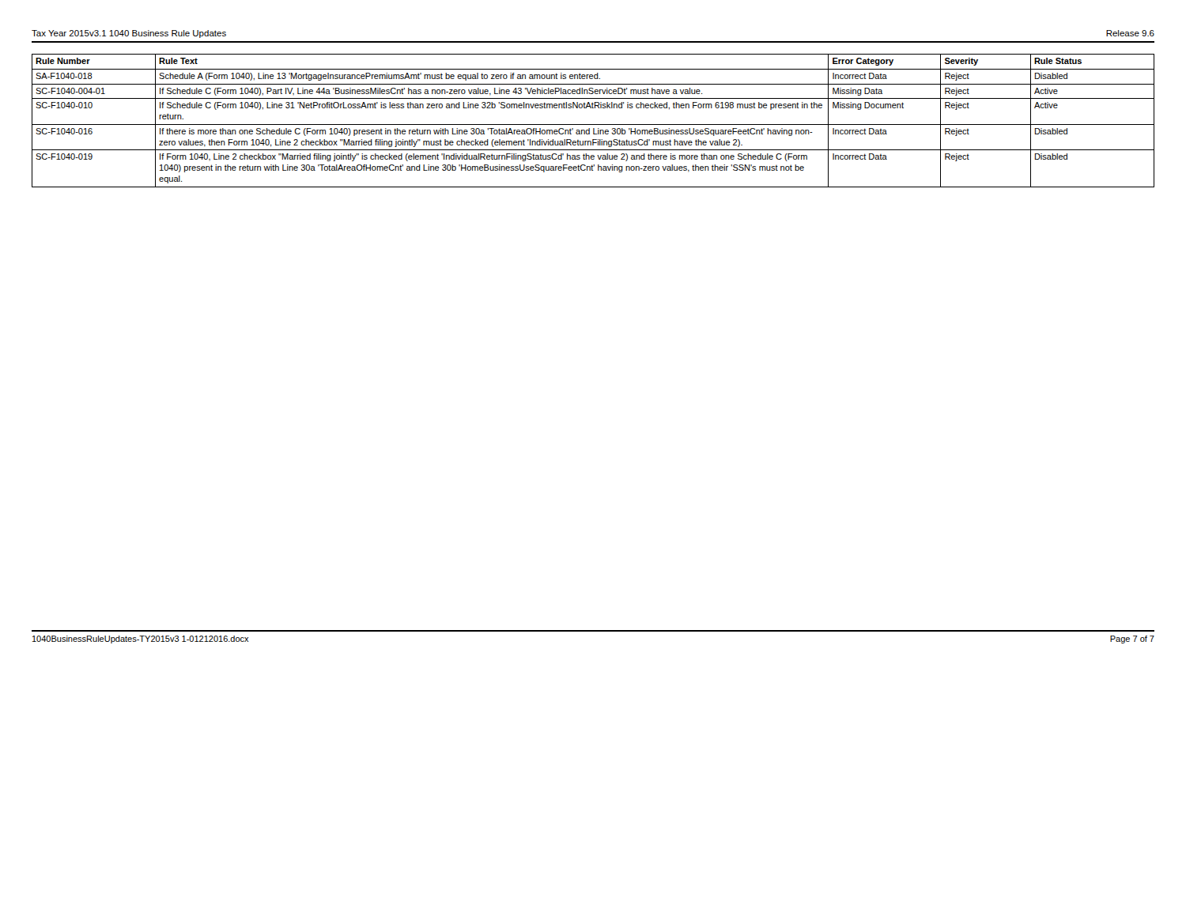Tax Year 2015v3.1 1040 Business Rule Updates
Release 9.6
| Rule Number | Rule Text | Error Category | Severity | Rule Status |
| --- | --- | --- | --- | --- |
| SA-F1040-018 | Schedule A (Form 1040), Line 13 'MortgageInsurancePremiumsAmt' must be equal to zero if an amount is entered. | Incorrect Data | Reject | Disabled |
| SC-F1040-004-01 | If Schedule C (Form 1040), Part IV, Line 44a 'BusinessMilesCnt' has a non-zero value, Line 43 'VehiclePlacedInServiceDt' must have a value. | Missing Data | Reject | Active |
| SC-F1040-010 | If Schedule C (Form 1040), Line 31 'NetProfitOrLossAmt' is less than zero and Line 32b 'SomeInvestmentIsNotAtRiskInd' is checked, then Form 6198 must be present in the return. | Missing Document | Reject | Active |
| SC-F1040-016 | If there is more than one Schedule C (Form 1040) present in the return with Line 30a 'TotalAreaOfHomeCnt' and Line 30b 'HomeBusinessUseSquareFeetCnt' having non-zero values, then Form 1040, Line 2 checkbox "Married filing jointly" must be checked (element 'IndividualReturnFilingStatusCd' must have the value 2). | Incorrect Data | Reject | Disabled |
| SC-F1040-019 | If Form 1040, Line 2 checkbox "Married filing jointly" is checked (element 'IndividualReturnFilingStatusCd' has the value 2) and there is more than one Schedule C (Form 1040) present in the return with Line 30a 'TotalAreaOfHomeCnt' and Line 30b 'HomeBusinessUseSquareFeetCnt' having non-zero values, then their 'SSN's must not be equal. | Incorrect Data | Reject | Disabled |
1040BusinessRuleUpdates-TY2015v3 1-01212016.docx
Page 7 of 7